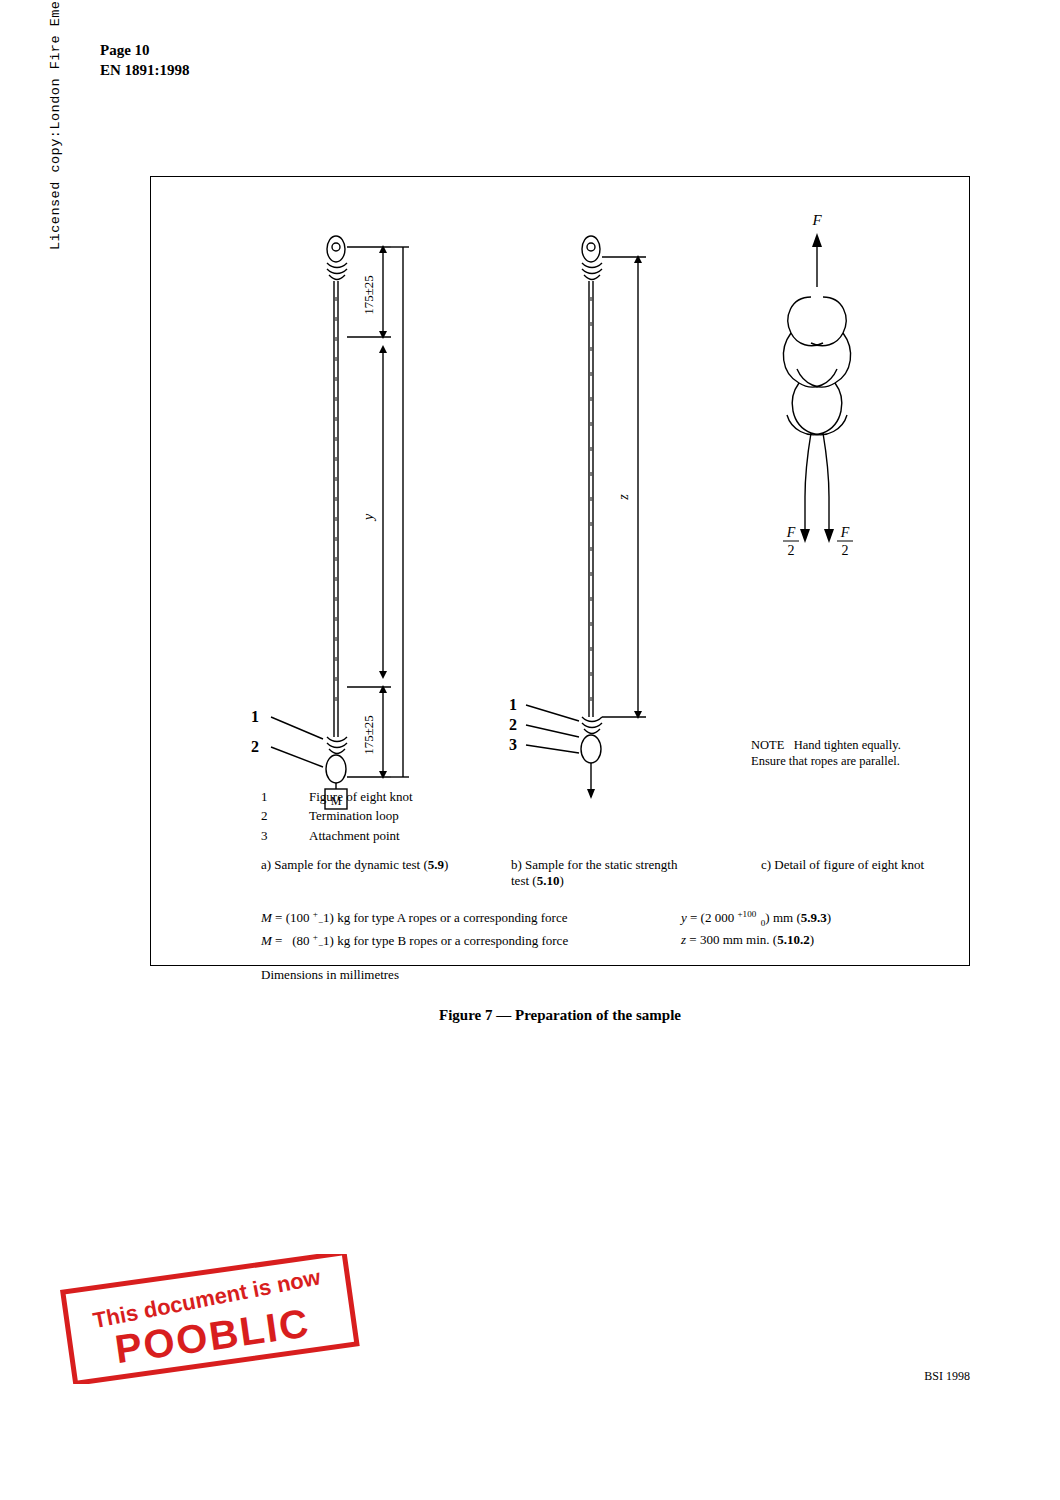Page 10
EN 1891:1998
Licensed copy:London Fire Emergency Planning Authority, 29/11/2005, Uncontrolled Copy, © BSI
175±25 y 175±25 M 1 2 z 1 2 3 F F 2 F 2
NOTE Hand tighten equally.
Ensure that ropes are parallel.
| 1 | Figure of eight knot |
| 2 | Termination loop |
| 3 | Attachment point |
a) Sample for the dynamic test (5.9)
b) Sample for the static strength test (5.10)
c) Detail of figure of eight knot
M = (100 +−1) kg for type A ropes or a corresponding force
M = (80 +−1) kg for type B ropes or a corresponding force
y = (2 000 +100 0) mm (5.9.3)
z = 300 mm min. (5.10.2)
Dimensions in millimetres
Figure 7 — Preparation of the sample
This document is now POOBLIC
BSI 1998